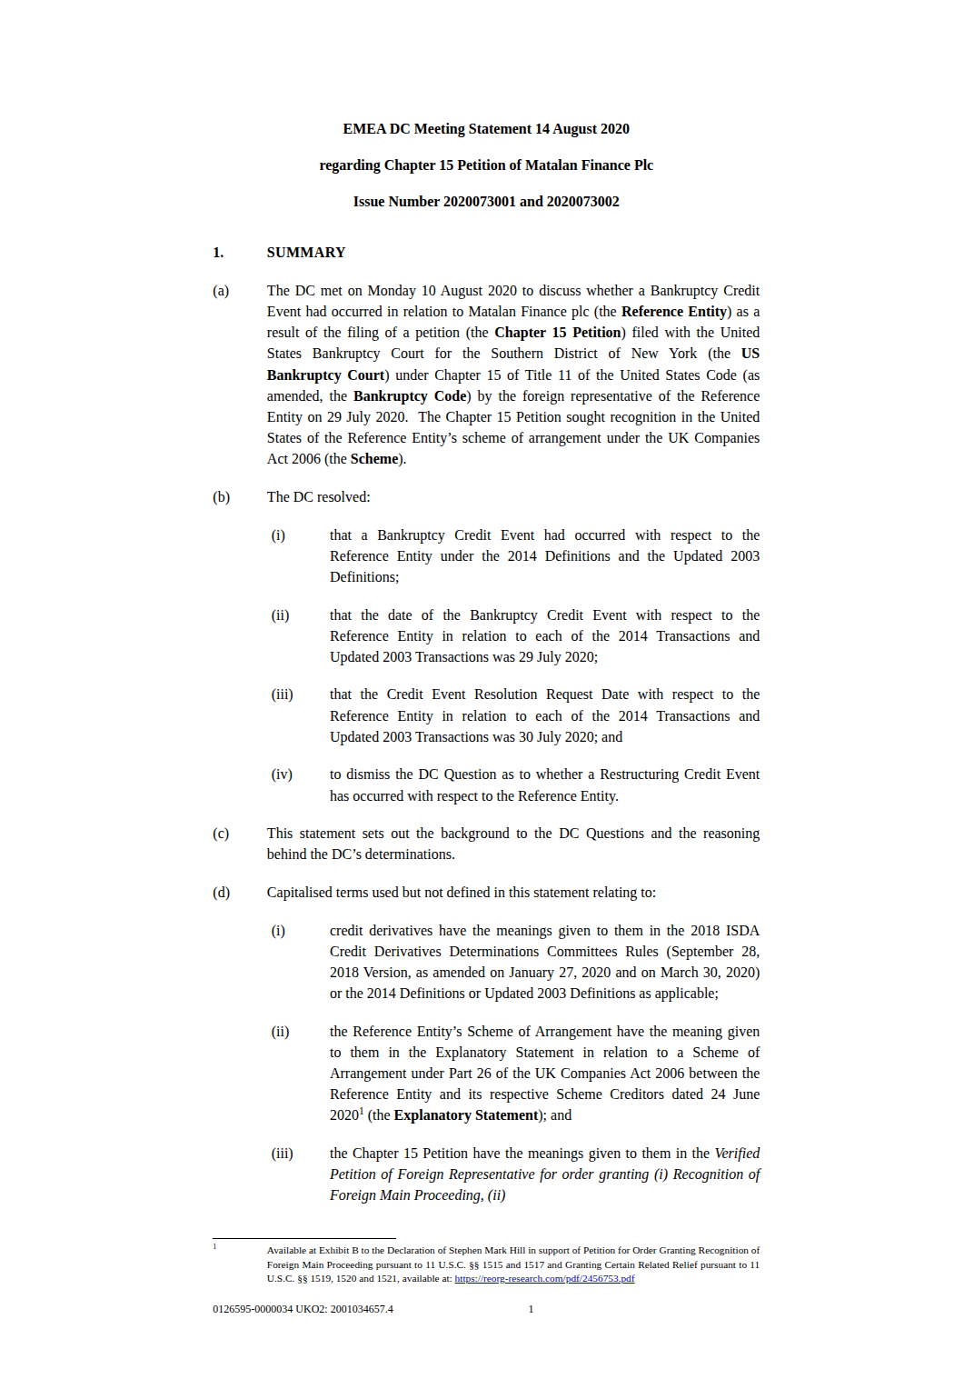EMEA DC Meeting Statement 14 August 2020
regarding Chapter 15 Petition of Matalan Finance Plc
Issue Number 2020073001 and 2020073002
1.
SUMMARY
(a)
The DC met on Monday 10 August 2020 to discuss whether a Bankruptcy Credit Event had occurred in relation to Matalan Finance plc (the Reference Entity) as a result of the filing of a petition (the Chapter 15 Petition) filed with the United States Bankruptcy Court for the Southern District of New York (the US Bankruptcy Court) under Chapter 15 of Title 11 of the United States Code (as amended, the Bankruptcy Code) by the foreign representative of the Reference Entity on 29 July 2020. The Chapter 15 Petition sought recognition in the United States of the Reference Entity’s scheme of arrangement under the UK Companies Act 2006 (the Scheme).
(b)
The DC resolved:
(i)
that a Bankruptcy Credit Event had occurred with respect to the Reference Entity under the 2014 Definitions and the Updated 2003 Definitions;
(ii)
that the date of the Bankruptcy Credit Event with respect to the Reference Entity in relation to each of the 2014 Transactions and Updated 2003 Transactions was 29 July 2020;
(iii)
that the Credit Event Resolution Request Date with respect to the Reference Entity in relation to each of the 2014 Transactions and Updated 2003 Transactions was 30 July 2020; and
(iv)
to dismiss the DC Question as to whether a Restructuring Credit Event has occurred with respect to the Reference Entity.
(c)
This statement sets out the background to the DC Questions and the reasoning behind the DC’s determinations.
(d)
Capitalised terms used but not defined in this statement relating to:
(i)
credit derivatives have the meanings given to them in the 2018 ISDA Credit Derivatives Determinations Committees Rules (September 28, 2018 Version, as amended on January 27, 2020 and on March 30, 2020) or the 2014 Definitions or Updated 2003 Definitions as applicable;
(ii)
the Reference Entity’s Scheme of Arrangement have the meaning given to them in the Explanatory Statement in relation to a Scheme of Arrangement under Part 26 of the UK Companies Act 2006 between the Reference Entity and its respective Scheme Creditors dated 24 June 20201 (the Explanatory Statement); and
(iii)
the Chapter 15 Petition have the meanings given to them in the Verified Petition of Foreign Representative for order granting (i) Recognition of Foreign Main Proceeding, (ii)
1
Available at Exhibit B to the Declaration of Stephen Mark Hill in support of Petition for Order Granting Recognition of Foreign Main Proceeding pursuant to 11 U.S.C. §§ 1515 and 1517 and Granting Certain Related Relief pursuant to 11 U.S.C. §§ 1519, 1520 and 1521, available at: https://reorg-research.com/pdf/2456753.pdf
0126595-0000034 UKO2: 2001034657.4
1